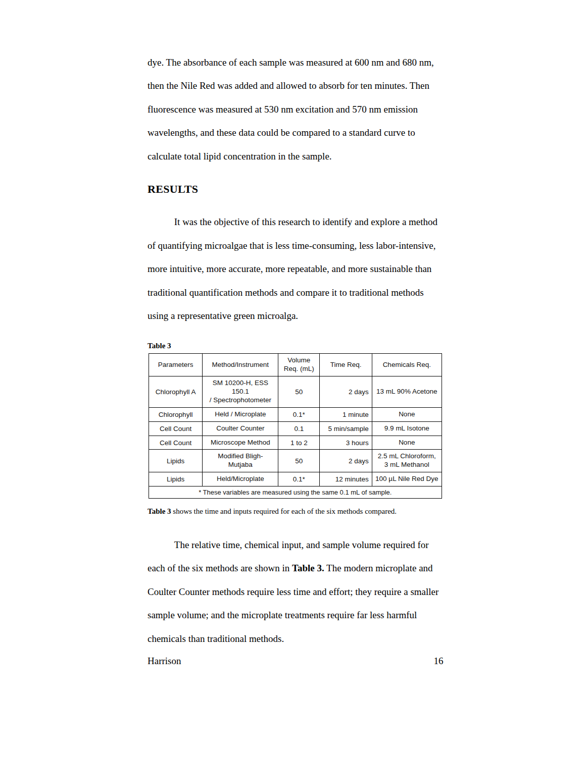dye. The absorbance of each sample was measured at 600 nm and 680 nm, then the Nile Red was added and allowed to absorb for ten minutes. Then fluorescence was measured at 530 nm excitation and 570 nm emission wavelengths, and these data could be compared to a standard curve to calculate total lipid concentration in the sample.
RESULTS
It was the objective of this research to identify and explore a method of quantifying microalgae that is less time-consuming, less labor-intensive, more intuitive, more accurate, more repeatable, and more sustainable than traditional quantification methods and compare it to traditional methods using a representative green microalga.
Table 3
| Parameters | Method/Instrument | Volume Req. (mL) | Time Req. | Chemicals Req. |
| --- | --- | --- | --- | --- |
| Chlorophyll A | SM 10200-H, ESS 150.1 / Spectrophotometer | 50 | 2 days | 13 mL 90% Acetone |
| Chlorophyll | Held / Microplate | 0.1* | 1 minute | None |
| Cell Count | Coulter Counter | 0.1 | 5 min/sample | 9.9 mL Isotone |
| Cell Count | Microscope Method | 1 to 2 | 3 hours | None |
| Lipids | Modified Bligh- Mutjaba | 50 | 2 days | 2.5 mL Chloroform, 3 mL Methanol |
| Lipids | Held/Microplate | 0.1* | 12 minutes | 100 µL Nile Red Dye |
| * These variables are measured using the same 0.1 mL of sample. |
Table 3 shows the time and inputs required for each of the six methods compared.
The relative time, chemical input, and sample volume required for each of the six methods are shown in Table 3. The modern microplate and Coulter Counter methods require less time and effort; they require a smaller sample volume; and the microplate treatments require far less harmful chemicals than traditional methods.
Harrison 16